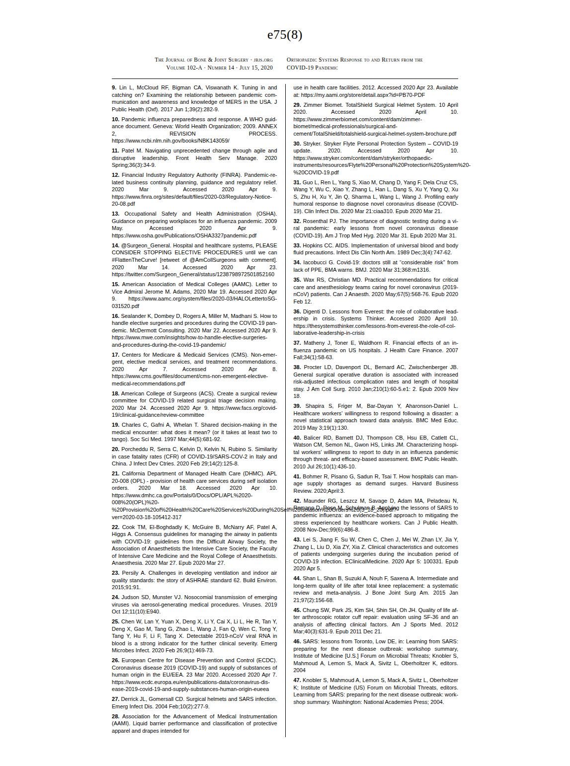e75(8)
The Journal of Bone & Joint Surgery · jbjs.org
Volume 102-A · Number 14 · July 15, 2020
Orthopaedic Systems Response to and Return from the
COVID-19 Pandemic
9. Lin L, McCloud RF, Bigman CA, Viswanath K. Tuning in and catching on? Examining the relationship between pandemic communication and awareness and knowledge of MERS in the USA. J Public Health (Oxf). 2017 Jun 1;39(2):282-9.
10. Pandemic influenza preparedness and response. A WHO guidance document. Geneva: World Health Organization; 2009. ANNEX 2, REVISION PROCESS. https://www.ncbi.nlm.nih.gov/books/NBK143059/
11. Patel M. Navigating unprecedented change through agile and disruptive leadership. Front Health Serv Manage. 2020 Spring;36(3):34-9.
12. Financial Industry Regulatory Authority (FINRA). Pandemic-related business continuity planning, guidance and regulatory relief. 2020 Mar 9. Accessed 2020 Apr 9. https://www.finra.org/sites/default/files/2020-03/Regulatory-Notice-20-08.pdf
13. Occupational Safety and Health Administration (OSHA). Guidance on preparing workplaces for an influenza pandemic. 2009 May. Accessed 2020 Apr 9. https://www.osha.gov/Publications/OSHA3327pandemic.pdf
14. @Surgeon_General. Hospital and healthcare systems, PLEASE CONSIDER STOPPING ELECTIVE PROCEDURES until we can #FlattenTheCurve! [retweet of @AmCollSurgeons with comment]. 2020 Mar 14. Accessed 2020 Apr 23. https://twitter.com/Surgeon_General/status/1238798972501852160
15. American Association of Medical Colleges (AAMC). Letter to Vice Admiral Jerome M. Adams, 2020 Mar 19. Accessed 2020 Apr 9. https://www.aamc.org/system/files/2020-03/HALOLettertoSG-031520.pdf
16. Sealander K, Dombey D, Rogers A, Miller M, Madhani S. How to handle elective surgeries and procedures during the COVID-19 pandemic. McDermott Consulting. 2020 Mar 22. Accessed 2020 Apr 9. https://www.mwe.com/insights/how-to-handle-elective-surgeries-and-procedures-during-the-covid-19-pandemic/
17. Centers for Medicare & Medicaid Services (CMS). Non-emergent, elective medical services, and treatment recommendations. 2020 Apr 7. Accessed 2020 Apr 8. https://www.cms.gov/files/document/cms-non-emergent-elective-medical-recommendations.pdf
18. American College of Surgeons (ACS). Create a surgical review committee for COVID-19 related surgical triage decision making. 2020 Mar 24. Accessed 2020 Apr 9. https://www.facs.org/covid-19/clinical-guidance/review-committee
19. Charles C, Gafni A, Whelan T. Shared decision-making in the medical encounter: what does it mean? (or it takes at least two to tango). Soc Sci Med. 1997 Mar;44(5):681-92.
20. Porcheddu R, Serra C, Kelvin D, Kelvin N, Rubino S. Similarity in case fatality rates (CFR) of COVID-19/SARS-COV-2 in Italy and China. J Infect Dev Ctries. 2020 Feb 29;14(2):125-8.
21. California Department of Managed Health Care (DHMC). APL 20-008 (OPL) - provision of health care services during self isolation orders. 2020 Mar 18. Accessed 2020 Apr 10. https://www.dmhc.ca.gov/Portals/0/Docs/OPL/APL%2020-008%20(OPL)%20-%20Provision%20of%20Health%20Care%20Services%20During%20Self%20Isolation%20Orders%20(3_18_20).pdf?ver=2020-03-18-105412-317
22. Cook TM, El-Boghdadly K, McGuire B, McNarry AF, Patel A, Higgs A. Consensus guidelines for managing the airway in patients with COVID-19: guidelines from the Difficult Airway Society, the Association of Anaesthetists the Intensive Care Society, the Faculty of Intensive Care Medicine and the Royal College of Anaesthetists. Anaesthesia. 2020 Mar 27. Epub 2020 Mar 27.
23. Persily A. Challenges in developing ventilation and indoor air quality standards: the story of ASHRAE standard 62. Build Environ. 2015;91:91.
24. Judson SD, Munster VJ. Nosocomial transmission of emerging viruses via aerosol-generating medical procedures. Viruses. 2019 Oct 12;11(10):E940.
25. Chen W, Lan Y, Yuan X, Deng X, Li Y, Cai X, Li L, He R, Tan Y, Deng X, Gao M, Tang G, Zhao L, Wang J, Fan Q, Wen C, Tong Y, Tang Y, Hu F, Li F, Tang X. Detectable 2019-nCoV viral RNA in blood is a strong indicator for the further clinical severity. Emerg Microbes Infect. 2020 Feb 26;9(1):469-73.
26. European Centre for Disease Prevention and Control (ECDC). Coronavirus disease 2019 (COVID-19) and supply of substances of human origin in the EU/EEA. 23 Mar 2020. Accessed 2020 Apr 7. https://www.ecdc.europa.eu/en/publications-data/coronavirus-disease-2019-covid-19-and-supply-substances-human-origin-eueea
27. Derrick JL, Gomersall CD. Surgical helmets and SARS infection. Emerg Infect Dis. 2004 Feb;10(2):277-9.
28. Association for the Advancement of Medical Instrumentation (AAMI). Liquid barrier performance and classification of protective apparel and drapes intended for
use in health care facilities. 2012. Accessed 2020 Apr 23. Available at: https://my.aami.org/store/detail.aspx?id=PB70-PDF
29. Zimmer Biomet. TotalShield Surgical Helmet System. 10 April 2020. Accessed 2020 April 10. https://www.zimmerbiomet.com/content/dam/zimmer-biomet/medical-professionals/surgical-and-cement/TotalShield/totalshield-surgical-helmet-system-brochure.pdf
30. Stryker. Stryker Flyte Personal Protection System – COVID-19 update. 2020. Accessed 2020 Apr 10. https://www.stryker.com/content/dam/stryker/orthopaedic-instruments/resources/Flyte%20Personal%20Protection%20System%20-%20COVID-19.pdf
31. Guo L, Ren L, Yang S, Xiao M, Chang D, Yang F, Dela Cruz CS, Wang Y, Wu C, Xiao Y, Zhang L, Han L, Dang S, Xu Y, Yang Q, Xu S, Zhu H, Xu Y, Jin Q, Sharma L, Wang L, Wang J. Profiling early humoral response to diagnose novel coronavirus disease (COVID-19). Clin Infect Dis. 2020 Mar 21:ciaa310. Epub 2020 Mar 21.
32. Rosenthal PJ. The importance of diagnostic testing during a viral pandemic: early lessons from novel coronavirus disease (COVID-19). Am J Trop Med Hyg. 2020 Mar 31. Epub 2020 Mar 31.
33. Hopkins CC. AIDS. Implementation of universal blood and body fluid precautions. Infect Dis Clin North Am. 1989 Dec;3(4):747-62.
34. Iacobucci G. Covid-19: doctors still at “considerable risk” from lack of PPE, BMA warns. BMJ. 2020 Mar 31;368:m1316.
35. Wax RS, Christian MD. Practical recommendations for critical care and anesthesiology teams caring for novel coronavirus (2019-nCoV) patients. Can J Anaesth. 2020 May;67(5):568-76. Epub 2020 Feb 12.
36. Digenti D. Lessons from Everest: the role of collaborative leadership in crisis. Systems Thinker. Accessed 2020 April 10. https://thesystemsthinker.com/lessons-from-everest-the-role-of-collaborative-leadership-in-crisis
37. Matheny J, Toner E, Waldhorn R. Financial effects of an influenza pandemic on US hospitals. J Health Care Finance. 2007 Fall;34(1):58-63.
38. Procter LD, Davenport DL, Bernard AC, Zwischenberger JB. General surgical operative duration is associated with increased risk-adjusted infectious complication rates and length of hospital stay. J Am Coll Surg. 2010 Jan;210(1):60-5.e1: 2. Epub 2009 Nov 18.
39. Shapira S, Friger M, Bar-Dayan Y, Aharonson-Daniel L. Healthcare workers’ willingness to respond following a disaster: a novel statistical approach toward data analysis. BMC Med Educ. 2019 May 3;19(1):130.
40. Balicer RD, Barnett DJ, Thompson CB, Hsu EB, Catlett CL, Watson CM, Semon NL, Gwon HS, Links JM. Characterizing hospital workers’ willingness to report to duty in an influenza pandemic through threat- and efficacy-based assessment. BMC Public Health. 2010 Jul 26;10(1):436-10.
41. Bohmer R, Pisano G, Sadun R, Tsai T. How hospitals can manage supply shortages as demand surges. Harvard Business Review. 2020;April:3.
42. Maunder RG, Leszcz M, Savage D, Adam MA, Peladeau N, Romano D, Rose M, Schulman B. Applying the lessons of SARS to pandemic influenza: an evidence-based approach to mitigating the stress experienced by healthcare workers. Can J Public Health. 2008 Nov-Dec;99(6):486-8.
43. Lei S, Jiang F, Su W, Chen C, Chen J, Mei W, Zhan LY, Jia Y, Zhang L, Liu D, Xia ZY, Xia Z. Clinical characteristics and outcomes of patients undergoing surgeries during the incubation period of COVID-19 infection. EClinicalMedicine. 2020 Apr 5: 100331. Epub 2020 Apr 5.
44. Shan L, Shan B, Suzuki A, Nouh F, Saxena A. Intermediate and long-term quality of life after total knee replacement: a systematic review and meta-analysis. J Bone Joint Surg Am. 2015 Jan 21;97(2):156-68.
45. Chung SW, Park JS, Kim SH, Shin SH, Oh JH. Quality of life after arthroscopic rotator cuff repair: evaluation using SF-36 and an analysis of affecting clinical factors. Am J Sports Med. 2012 Mar;40(3):631-9. Epub 2011 Dec 21.
46. SARS: lessons from Toronto, Low DE, in: Learning from SARS: preparing for the next disease outbreak: workshop summary, Institute of Medicine [U.S.] Forum on Microbial Threats; Knobler S, Mahmoud A, Lemon S, Mack A, Sivitz L, Oberholtzer K, editors. 2004
47. Knobler S, Mahmoud A, Lemon S, Mack A, Sivitz L, Oberholtzer K; Institute of Medicine (US) Forum on Microbial Threats, editors. Learning from SARS: preparing for the next disease outbreak: workshop summary. Washington: National Academies Press; 2004.